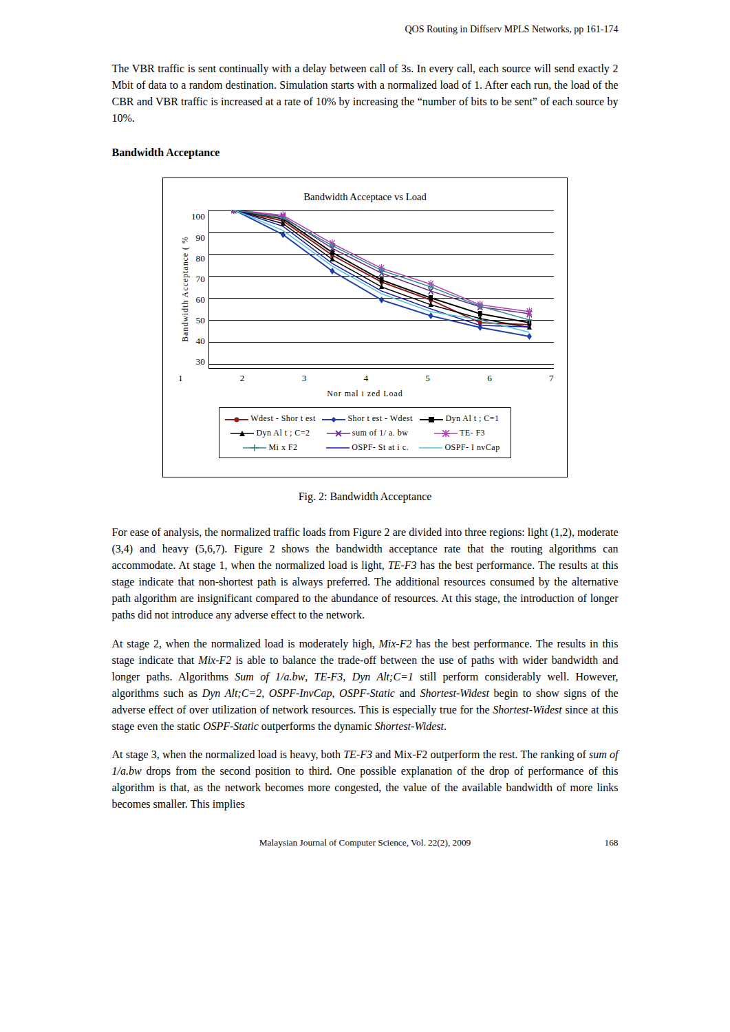QOS Routing in Diffserv MPLS Networks, pp 161-174
The VBR traffic is sent continually with a delay between call of 3s. In every call, each source will send exactly 2 Mbit of data to a random destination. Simulation starts with a normalized load of 1. After each run, the load of the CBR and VBR traffic is increased at a rate of 10% by increasing the “number of bits to be sent” of each source by 10%.
Bandwidth Acceptance
Bandwidth Acceptace vs Load
Bandwidth Acceptance ( %
100 90 80 70 60 50 40 30
1234567
Nor mal i zed Load
| Wdest - Shor t est | Shor t est - Wdest | Dyn Al t ; C=1 |
| Dyn Al t ; C=2 | sum of 1/ a. bw | TE- F3 |
| Mi x F2 | OSPF- St at i c. | OSPF- I nvCap |
Fig. 2: Bandwidth Acceptance
For ease of analysis, the normalized traffic loads from Figure 2 are divided into three regions: light (1,2), moderate (3,4) and heavy (5,6,7). Figure 2 shows the bandwidth acceptance rate that the routing algorithms can accommodate. At stage 1, when the normalized load is light, TE-F3 has the best performance. The results at this stage indicate that non-shortest path is always preferred. The additional resources consumed by the alternative path algorithm are insignificant compared to the abundance of resources. At this stage, the introduction of longer paths did not introduce any adverse effect to the network.
At stage 2, when the normalized load is moderately high, Mix-F2 has the best performance. The results in this stage indicate that Mix-F2 is able to balance the trade-off between the use of paths with wider bandwidth and longer paths. Algorithms Sum of 1/a.bw, TE-F3, Dyn Alt;C=1 still perform considerably well. However, algorithms such as Dyn Alt;C=2, OSPF-InvCap, OSPF-Static and Shortest-Widest begin to show signs of the adverse effect of over utilization of network resources. This is especially true for the Shortest-Widest since at this stage even the static OSPF-Static outperforms the dynamic Shortest-Widest.
At stage 3, when the normalized load is heavy, both TE-F3 and Mix-F2 outperform the rest. The ranking of sum of 1/a.bw drops from the second position to third. One possible explanation of the drop of performance of this algorithm is that, as the network becomes more congested, the value of the available bandwidth of more links becomes smaller. This implies
Malaysian Journal of Computer Science, Vol. 22(2), 2009 168